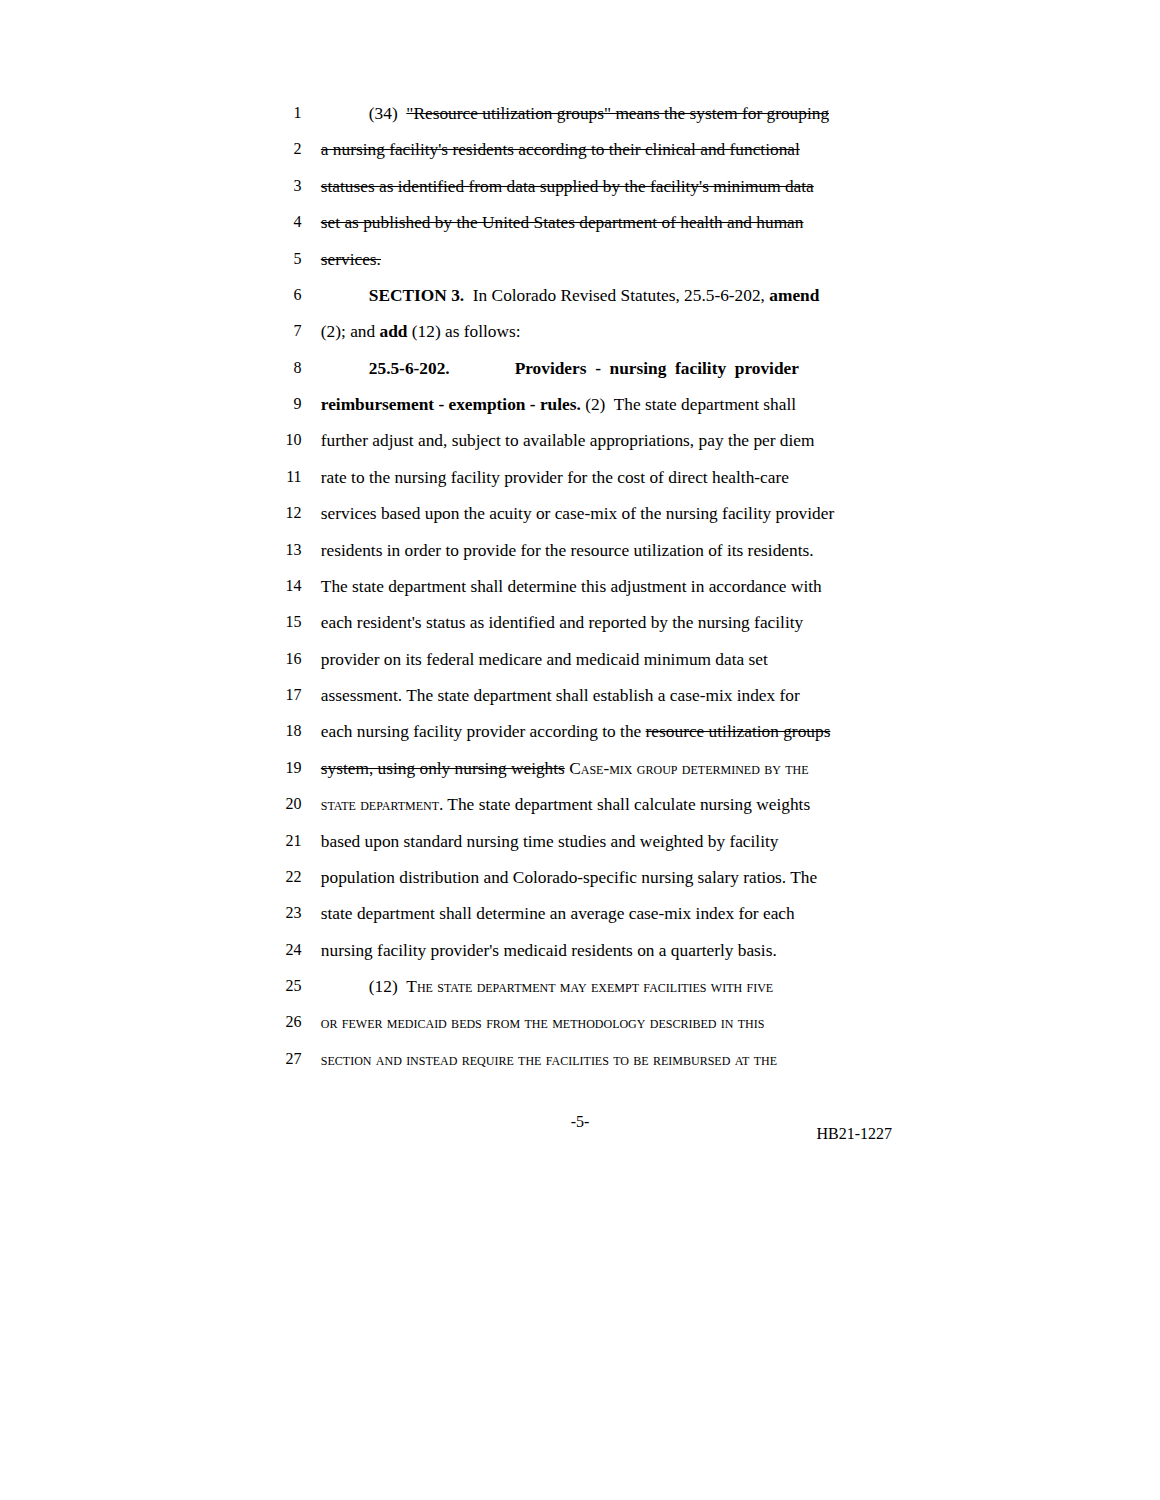(34) "Resource utilization groups" means the system for grouping
a nursing facility's residents according to their clinical and functional
statuses as identified from data supplied by the facility's minimum data
set as published by the United States department of health and human
services.
SECTION 3. In Colorado Revised Statutes, 25.5-6-202, amend
(2); and add (12) as follows:
25.5-6-202. Providers - nursing facility provider
reimbursement - exemption - rules. (2) The state department shall
further adjust and, subject to available appropriations, pay the per diem
rate to the nursing facility provider for the cost of direct health-care
services based upon the acuity or case-mix of the nursing facility provider
residents in order to provide for the resource utilization of its residents.
The state department shall determine this adjustment in accordance with
each resident's status as identified and reported by the nursing facility
provider on its federal medicare and medicaid minimum data set
assessment. The state department shall establish a case-mix index for
each nursing facility provider according to the resource utilization groups
system, using only nursing weights Case-mix group determined by the
state department. The state department shall calculate nursing weights
based upon standard nursing time studies and weighted by facility
population distribution and Colorado-specific nursing salary ratios. The
state department shall determine an average case-mix index for each
nursing facility provider's medicaid residents on a quarterly basis.
(12) The state department may exempt facilities with five
or fewer medicaid beds from the methodology described in this
section and instead require the facilities to be reimbursed at the
-5-
HB21-1227